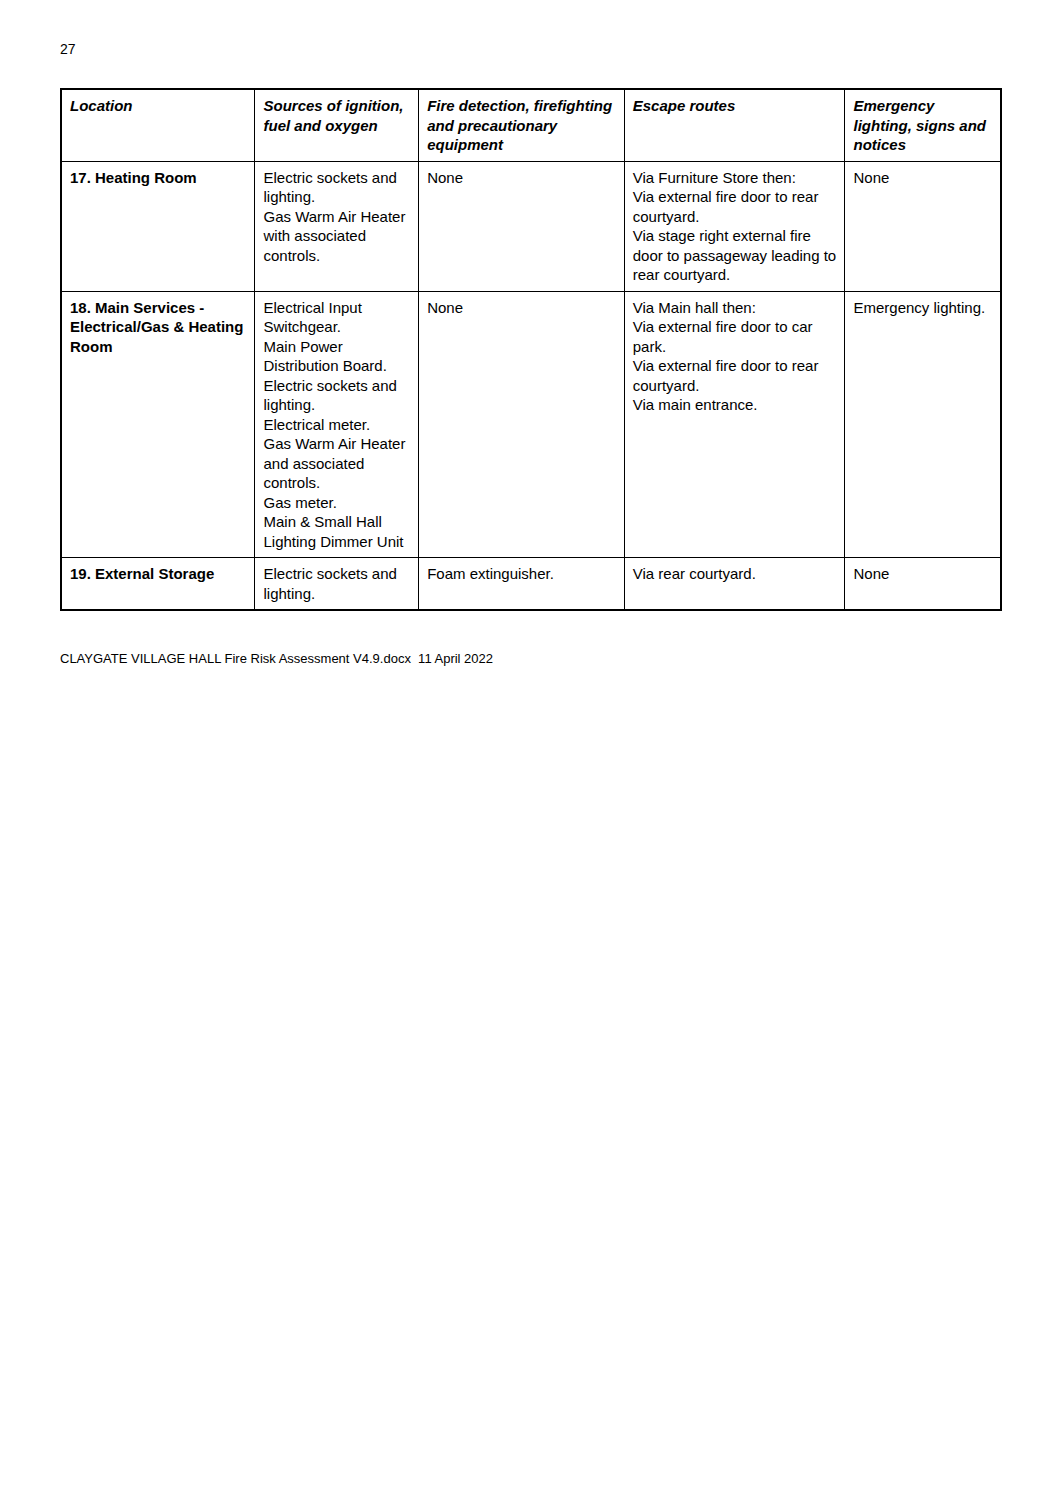27
| Location | Sources of ignition, fuel and oxygen | Fire detection, firefighting and precautionary equipment | Escape routes | Emergency lighting, signs and notices |
| --- | --- | --- | --- | --- |
| 17. Heating Room | Electric sockets and lighting. Gas Warm Air Heater with associated controls. | None | Via Furniture Store then: Via external fire door to rear courtyard. Via stage right external fire door to passageway leading to rear courtyard. | None |
| 18. Main Services - Electrical/Gas & Heating Room | Electrical Input Switchgear. Main Power Distribution Board. Electric sockets and lighting. Electrical meter. Gas Warm Air Heater and associated controls. Gas meter. Main & Small Hall Lighting Dimmer Unit | None | Via Main hall then: Via external fire door to car park. Via external fire door to rear courtyard. Via main entrance. | Emergency lighting. |
| 19. External Storage | Electric sockets and lighting. | Foam extinguisher. | Via rear courtyard. | None |
CLAYGATE VILLAGE HALL Fire Risk Assessment V4.9.docx 11 April 2022